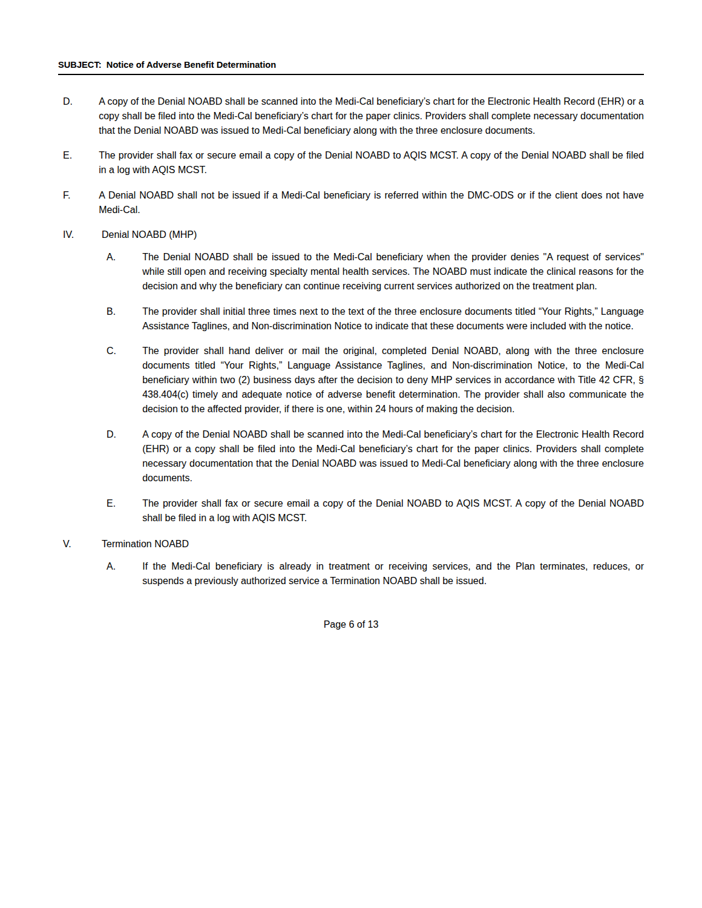SUBJECT: Notice of Adverse Benefit Determination
D. A copy of the Denial NOABD shall be scanned into the Medi-Cal beneficiary’s chart for the Electronic Health Record (EHR) or a copy shall be filed into the Medi-Cal beneficiary’s chart for the paper clinics. Providers shall complete necessary documentation that the Denial NOABD was issued to Medi-Cal beneficiary along with the three enclosure documents.
E. The provider shall fax or secure email a copy of the Denial NOABD to AQIS MCST. A copy of the Denial NOABD shall be filed in a log with AQIS MCST.
F. A Denial NOABD shall not be issued if a Medi-Cal beneficiary is referred within the DMC-ODS or if the client does not have Medi-Cal.
IV. Denial NOABD (MHP)
A. The Denial NOABD shall be issued to the Medi-Cal beneficiary when the provider denies "A request of services" while still open and receiving specialty mental health services. The NOABD must indicate the clinical reasons for the decision and why the beneficiary can continue receiving current services authorized on the treatment plan.
B. The provider shall initial three times next to the text of the three enclosure documents titled “Your Rights,” Language Assistance Taglines, and Non-discrimination Notice to indicate that these documents were included with the notice.
C. The provider shall hand deliver or mail the original, completed Denial NOABD, along with the three enclosure documents titled “Your Rights,” Language Assistance Taglines, and Non-discrimination Notice, to the Medi-Cal beneficiary within two (2) business days after the decision to deny MHP services in accordance with Title 42 CFR, § 438.404(c) timely and adequate notice of adverse benefit determination. The provider shall also communicate the decision to the affected provider, if there is one, within 24 hours of making the decision.
D. A copy of the Denial NOABD shall be scanned into the Medi-Cal beneficiary’s chart for the Electronic Health Record (EHR) or a copy shall be filed into the Medi-Cal beneficiary’s chart for the paper clinics. Providers shall complete necessary documentation that the Denial NOABD was issued to Medi-Cal beneficiary along with the three enclosure documents.
E. The provider shall fax or secure email a copy of the Denial NOABD to AQIS MCST. A copy of the Denial NOABD shall be filed in a log with AQIS MCST.
V. Termination NOABD
A. If the Medi-Cal beneficiary is already in treatment or receiving services, and the Plan terminates, reduces, or suspends a previously authorized service a Termination NOABD shall be issued.
Page 6 of 13